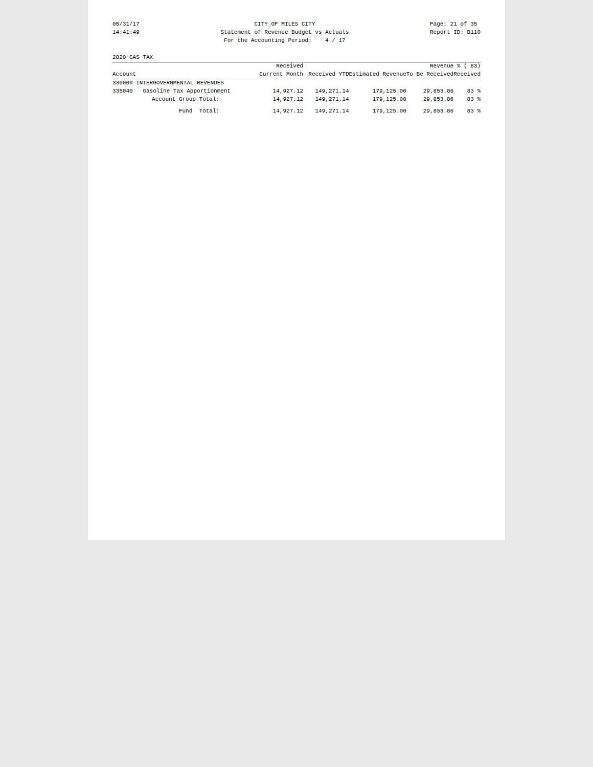05/31/17 14:41:49
CITY OF MILES CITY Statement of Revenue Budget vs Actuals For the Accounting Period: 4 / 17
Page: 21 of 35 Report ID: B110
2820 GAS TAX
| | Received | | | Revenue | % ( 83) |
| --- | --- | --- | --- | --- | --- |
| Account | Current Month | Received YTD | Estimated Revenue | To Be Received | Received |
| 330000 INTERGOVERNMENTAL REVENUES | | | | | |
| 335040 Gasoline Tax Apportionment | 14,927.12 | 149,271.14 | 179,125.00 | 29,853.86 | 83 % |
| Account Group Total: | 14,927.12 | 149,271.14 | 179,125.00 | 29,853.86 | 83 % |
| Fund Total: | 14,927.12 | 149,271.14 | 179,125.00 | 29,853.86 | 83 % |